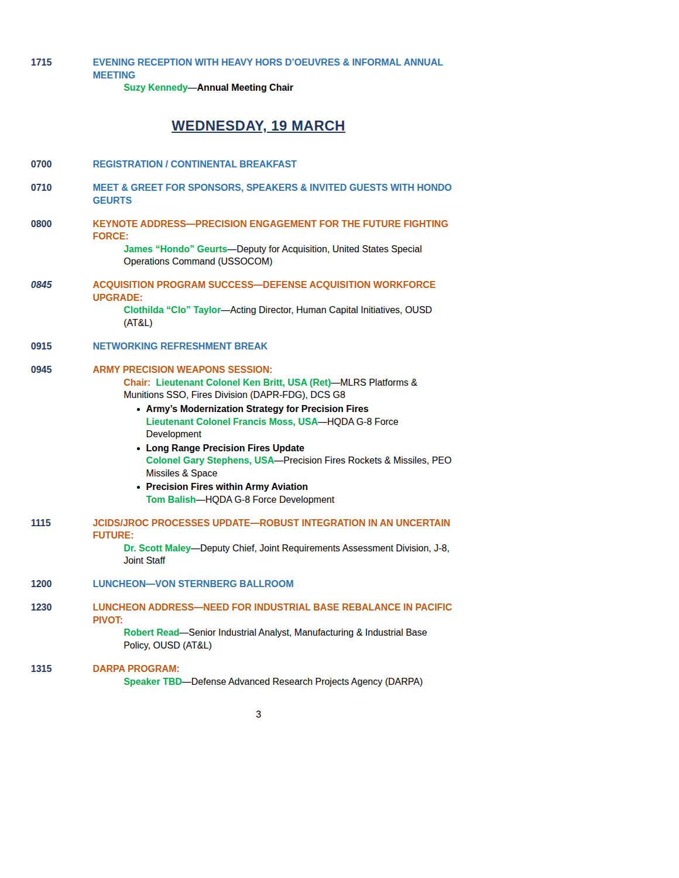1715 Evening Reception with Heavy Hors d’oeuvres & Informal Annual Meeting
Suzy Kennedy—Annual Meeting Chair
WEDNESDAY, 19 MARCH
0700 Registration / Continental Breakfast
0710 Meet & Greet for Sponsors, Speakers & Invited Guests with Hondo Geurts
0800 Keynote Address—Precision Engagement for the Future Fighting Force:
James “Hondo” Geurts—Deputy for Acquisition, United States Special Operations Command (USSOCOM)
0845 Acquisition Program Success—Defense Acquisition Workforce Upgrade:
Clothilda “Clo” Taylor—Acting Director, Human Capital Initiatives, OUSD (AT&L)
0915 Networking Refreshment Break
0945 Army Precision Weapons Session:
Chair: Lieutenant Colonel Ken Britt, USA (Ret)—MLRS Platforms & Munitions SSO, Fires Division (DAPR-FDG), DCS G8
Army’s Modernization Strategy for Precision Fires
Lieutenant Colonel Francis Moss, USA—HQDA G-8 Force Development
Long Range Precision Fires Update
Colonel Gary Stephens, USA—Precision Fires Rockets & Missiles, PEO Missiles & Space
Precision Fires within Army Aviation
Tom Balish—HQDA G-8 Force Development
1115 JCIDS/JROC Processes Update—Robust Integration in an Uncertain Future:
Dr. Scott Maley—Deputy Chief, Joint Requirements Assessment Division, J-8, Joint Staff
1200 Luncheon—von Sternberg Ballroom
1230 Luncheon Address—Need for Industrial Base Rebalance in Pacific Pivot:
Robert Read—Senior Industrial Analyst, Manufacturing & Industrial Base Policy, OUSD (AT&L)
1315 DARPA Program:
Speaker TBD—Defense Advanced Research Projects Agency (DARPA)
3